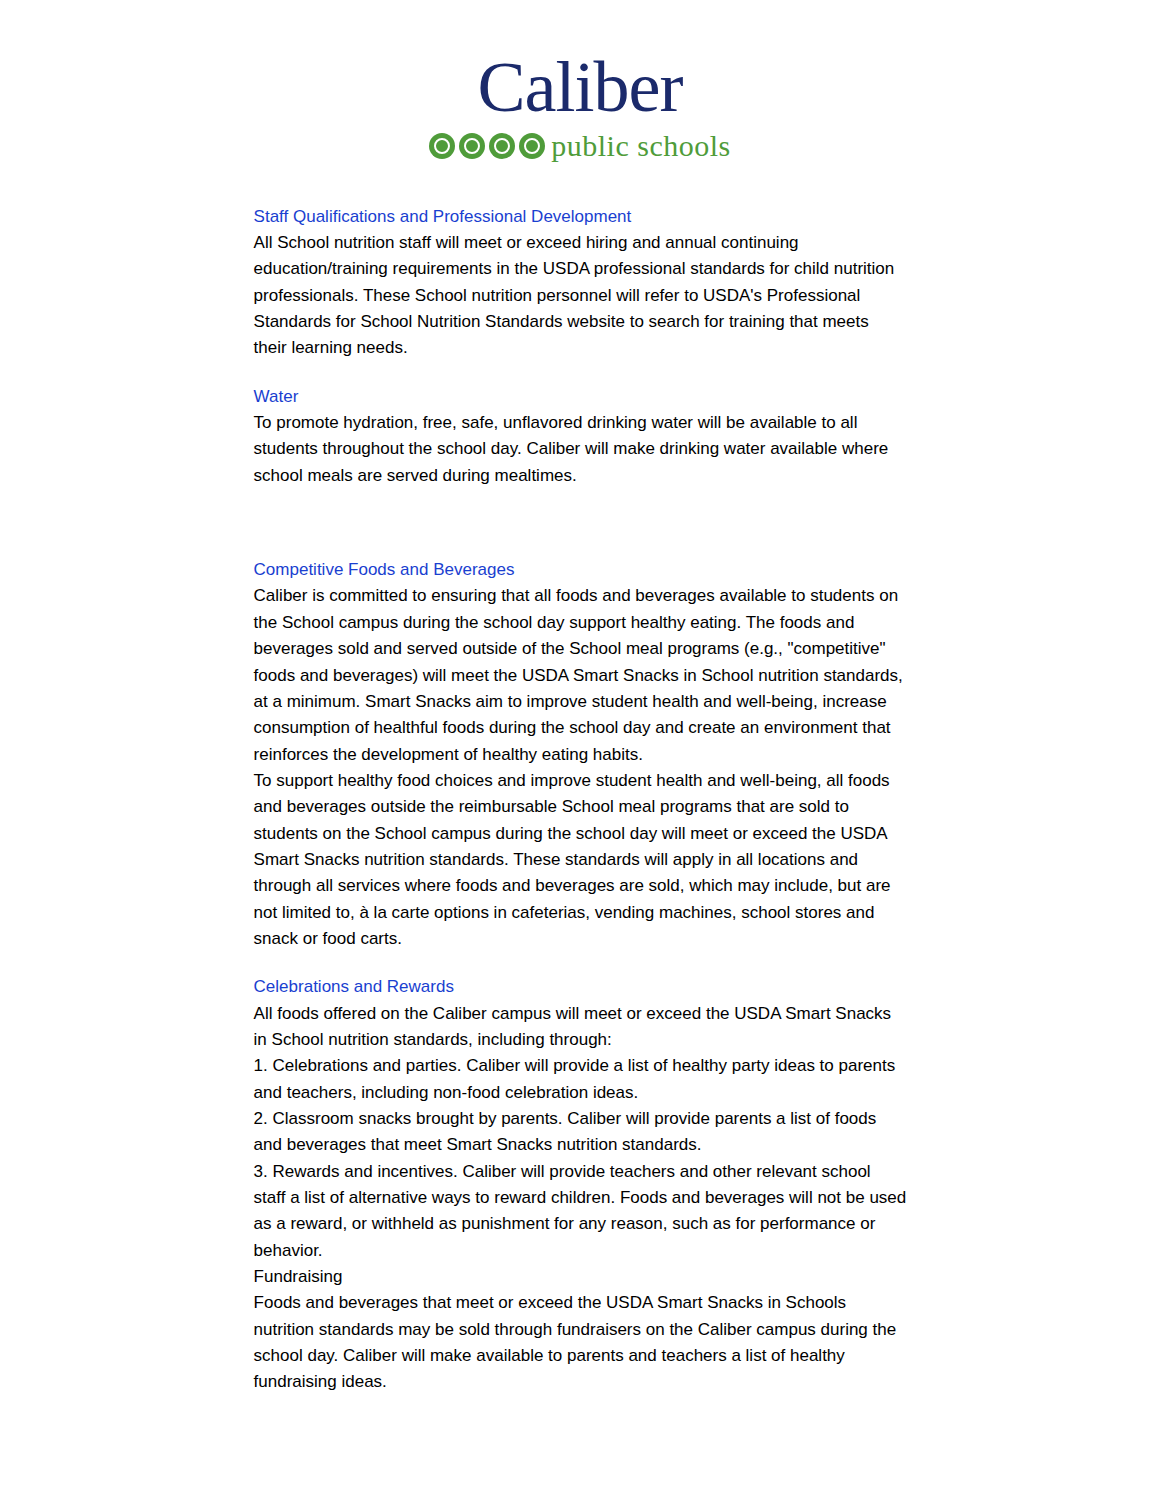Caliber
public schools
Staff Qualifications and Professional Development
All School nutrition staff will meet or exceed hiring and annual continuing education/training requirements in the USDA professional standards for child nutrition professionals. These School nutrition personnel will refer to USDA's Professional Standards for School Nutrition Standards website to search for training that meets their learning needs.
Water
To promote hydration, free, safe, unflavored drinking water will be available to all students throughout the school day. Caliber will make drinking water available where school meals are served during mealtimes.
Competitive Foods and Beverages
Caliber is committed to ensuring that all foods and beverages available to students on the School campus during the school day support healthy eating. The foods and beverages sold and served outside of the School meal programs (e.g., "competitive" foods and beverages) will meet the USDA Smart Snacks in School nutrition standards, at a minimum. Smart Snacks aim to improve student health and well-being, increase consumption of healthful foods during the school day and create an environment that reinforces the development of healthy eating habits.
To support healthy food choices and improve student health and well-being, all foods and beverages outside the reimbursable School meal programs that are sold to students on the School campus during the school day will meet or exceed the USDA Smart Snacks nutrition standards. These standards will apply in all locations and through all services where foods and beverages are sold, which may include, but are not limited to, à la carte options in cafeterias, vending machines, school stores and snack or food carts.
Celebrations and Rewards
All foods offered on the Caliber campus will meet or exceed the USDA Smart Snacks in School nutrition standards, including through:
1. Celebrations and parties. Caliber will provide a list of healthy party ideas to parents and teachers, including non-food celebration ideas.
2. Classroom snacks brought by parents. Caliber will provide parents a list of foods and beverages that meet Smart Snacks nutrition standards.
3. Rewards and incentives. Caliber will provide teachers and other relevant school staff a list of alternative ways to reward children. Foods and beverages will not be used as a reward, or withheld as punishment for any reason, such as for performance or behavior.
Fundraising
Foods and beverages that meet or exceed the USDA Smart Snacks in Schools nutrition standards may be sold through fundraisers on the Caliber campus during the school day. Caliber will make available to parents and teachers a list of healthy fundraising ideas.